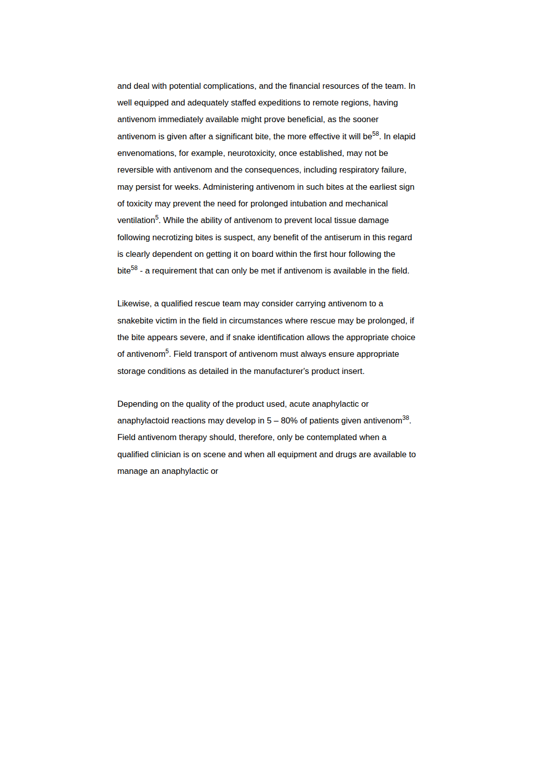and deal with potential complications, and the financial resources of the team. In well equipped and adequately staffed expeditions to remote regions, having antivenom immediately available might prove beneficial, as the sooner antivenom is given after a significant bite, the more effective it will be58. In elapid envenomations, for example, neurotoxicity, once established, may not be reversible with antivenom and the consequences, including respiratory failure, may persist for weeks. Administering antivenom in such bites at the earliest sign of toxicity may prevent the need for prolonged intubation and mechanical ventilation5. While the ability of antivenom to prevent local tissue damage following necrotizing bites is suspect, any benefit of the antiserum in this regard is clearly dependent on getting it on board within the first hour following the bite58 - a requirement that can only be met if antivenom is available in the field.
Likewise, a qualified rescue team may consider carrying antivenom to a snakebite victim in the field in circumstances where rescue may be prolonged, if the bite appears severe, and if snake identification allows the appropriate choice of antivenom5. Field transport of antivenom must always ensure appropriate storage conditions as detailed in the manufacturer's product insert.
Depending on the quality of the product used, acute anaphylactic or anaphylactoid reactions may develop in 5 – 80% of patients given antivenom38. Field antivenom therapy should, therefore, only be contemplated when a qualified clinician is on scene and when all equipment and drugs are available to manage an anaphylactic or